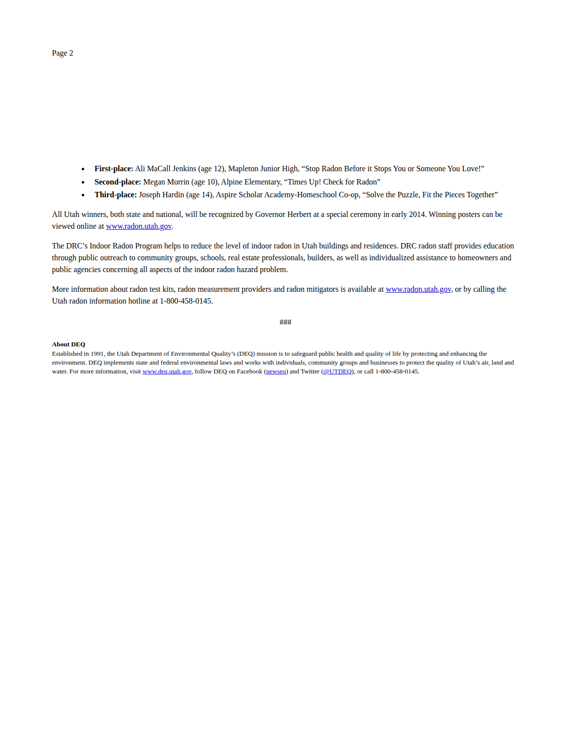Page 2
First-place: Ali MaCall Jenkins (age 12), Mapleton Junior High, “Stop Radon Before it Stops You or Someone You Love!”
Second-place: Megan Morrin (age 10), Alpine Elementary, “Times Up! Check for Radon”
Third-place: Joseph Hardin (age 14), Aspire Scholar Academy-Homeschool Co-op, “Solve the Puzzle, Fit the Pieces Together”
All Utah winners, both state and national, will be recognized by Governor Herbert at a special ceremony in early 2014. Winning posters can be viewed online at www.radon.utah.gov.
The DRC’s Indoor Radon Program helps to reduce the level of indoor radon in Utah buildings and residences. DRC radon staff provides education through public outreach to community groups, schools, real estate professionals, builders, as well as individualized assistance to homeowners and public agencies concerning all aspects of the indoor radon hazard problem.
More information about radon test kits, radon measurement providers and radon mitigators is available at www.radon.utah.gov, or by calling the Utah radon information hotline at 1-800-458-0145.
###
About DEQ
Established in 1991, the Utah Department of Environmental Quality’s (DEQ) mission is to safeguard public health and quality of life by protecting and enhancing the environment. DEQ implements state and federal environmental laws and works with individuals, community groups and businesses to protect the quality of Utah’s air, land and water. For more information, visit www.deq.utah.gov, follow DEQ on Facebook (newseq) and Twitter (@UTDEQ), or call 1-800-458-0145.